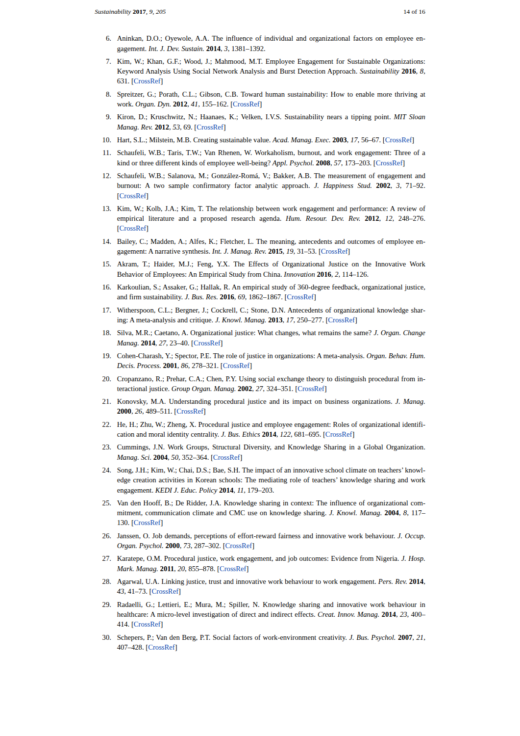Sustainability 2017, 9, 205
14 of 16
Aninkan, D.O.; Oyewole, A.A. The influence of individual and organizational factors on employee engagement. Int. J. Dev. Sustain. 2014, 3, 1381–1392.
Kim, W.; Khan, G.F.; Wood, J.; Mahmood, M.T. Employee Engagement for Sustainable Organizations: Keyword Analysis Using Social Network Analysis and Burst Detection Approach. Sustainability 2016, 8, 631. [CrossRef]
Spreitzer, G.; Porath, C.L.; Gibson, C.B. Toward human sustainability: How to enable more thriving at work. Organ. Dyn. 2012, 41, 155–162. [CrossRef]
Kiron, D.; Kruschwitz, N.; Haanaes, K.; Velken, I.V.S. Sustainability nears a tipping point. MIT Sloan Manag. Rev. 2012, 53, 69. [CrossRef]
Hart, S.L.; Milstein, M.B. Creating sustainable value. Acad. Manag. Exec. 2003, 17, 56–67. [CrossRef]
Schaufeli, W.B.; Taris, T.W.; Van Rhenen, W. Workaholism, burnout, and work engagement: Three of a kind or three different kinds of employee well-being? Appl. Psychol. 2008, 57, 173–203. [CrossRef]
Schaufeli, W.B.; Salanova, M.; González-Romá, V.; Bakker, A.B. The measurement of engagement and burnout: A two sample confirmatory factor analytic approach. J. Happiness Stud. 2002, 3, 71–92. [CrossRef]
Kim, W.; Kolb, J.A.; Kim, T. The relationship between work engagement and performance: A review of empirical literature and a proposed research agenda. Hum. Resour. Dev. Rev. 2012, 12, 248–276. [CrossRef]
Bailey, C.; Madden, A.; Alfes, K.; Fletcher, L. The meaning, antecedents and outcomes of employee engagement: A narrative synthesis. Int. J. Manag. Rev. 2015, 19, 31–53. [CrossRef]
Akram, T.; Haider, M.J.; Feng, Y.X. The Effects of Organizational Justice on the Innovative Work Behavior of Employees: An Empirical Study from China. Innovation 2016, 2, 114–126.
Karkoulian, S.; Assaker, G.; Hallak, R. An empirical study of 360-degree feedback, organizational justice, and firm sustainability. J. Bus. Res. 2016, 69, 1862–1867. [CrossRef]
Witherspoon, C.L.; Bergner, J.; Cockrell, C.; Stone, D.N. Antecedents of organizational knowledge sharing: A meta-analysis and critique. J. Knowl. Manag. 2013, 17, 250–277. [CrossRef]
Silva, M.R.; Caetano, A. Organizational justice: What changes, what remains the same? J. Organ. Change Manag. 2014, 27, 23–40. [CrossRef]
Cohen-Charash, Y.; Spector, P.E. The role of justice in organizations: A meta-analysis. Organ. Behav. Hum. Decis. Process. 2001, 86, 278–321. [CrossRef]
Cropanzano, R.; Prehar, C.A.; Chen, P.Y. Using social exchange theory to distinguish procedural from interactional justice. Group Organ. Manag. 2002, 27, 324–351. [CrossRef]
Konovsky, M.A. Understanding procedural justice and its impact on business organizations. J. Manag. 2000, 26, 489–511. [CrossRef]
He, H.; Zhu, W.; Zheng, X. Procedural justice and employee engagement: Roles of organizational identification and moral identity centrality. J. Bus. Ethics 2014, 122, 681–695. [CrossRef]
Cummings, J.N. Work Groups, Structural Diversity, and Knowledge Sharing in a Global Organization. Manag. Sci. 2004, 50, 352–364. [CrossRef]
Song, J.H.; Kim, W.; Chai, D.S.; Bae, S.H. The impact of an innovative school climate on teachers’ knowledge creation activities in Korean schools: The mediating role of teachers’ knowledge sharing and work engagement. KEDI J. Educ. Policy 2014, 11, 179–203.
Van den Hooff, B.; De Ridder, J.A. Knowledge sharing in context: The influence of organizational commitment, communication climate and CMC use on knowledge sharing. J. Knowl. Manag. 2004, 8, 117–130. [CrossRef]
Janssen, O. Job demands, perceptions of effort-reward fairness and innovative work behaviour. J. Occup. Organ. Psychol. 2000, 73, 287–302. [CrossRef]
Karatepe, O.M. Procedural justice, work engagement, and job outcomes: Evidence from Nigeria. J. Hosp. Mark. Manag. 2011, 20, 855–878. [CrossRef]
Agarwal, U.A. Linking justice, trust and innovative work behaviour to work engagement. Pers. Rev. 2014, 43, 41–73. [CrossRef]
Radaelli, G.; Lettieri, E.; Mura, M.; Spiller, N. Knowledge sharing and innovative work behaviour in healthcare: A micro-level investigation of direct and indirect effects. Creat. Innov. Manag. 2014, 23, 400–414. [CrossRef]
Schepers, P.; Van den Berg, P.T. Social factors of work-environment creativity. J. Bus. Psychol. 2007, 21, 407–428. [CrossRef]